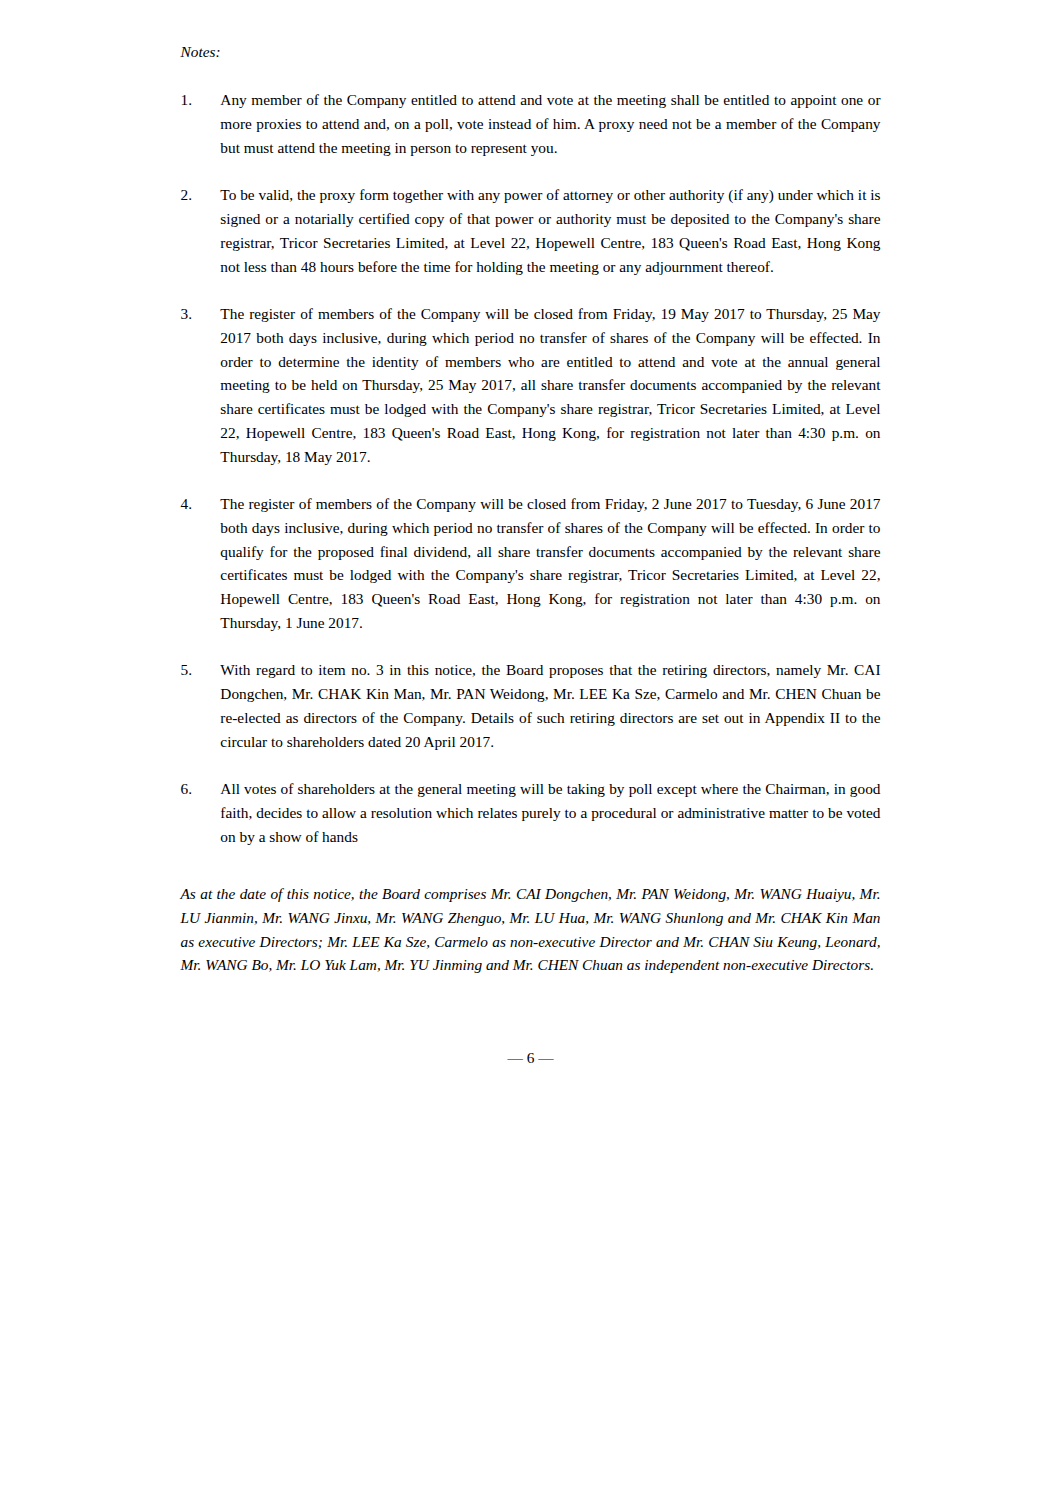Notes:
1. Any member of the Company entitled to attend and vote at the meeting shall be entitled to appoint one or more proxies to attend and, on a poll, vote instead of him. A proxy need not be a member of the Company but must attend the meeting in person to represent you.
2. To be valid, the proxy form together with any power of attorney or other authority (if any) under which it is signed or a notarially certified copy of that power or authority must be deposited to the Company's share registrar, Tricor Secretaries Limited, at Level 22, Hopewell Centre, 183 Queen's Road East, Hong Kong not less than 48 hours before the time for holding the meeting or any adjournment thereof.
3. The register of members of the Company will be closed from Friday, 19 May 2017 to Thursday, 25 May 2017 both days inclusive, during which period no transfer of shares of the Company will be effected. In order to determine the identity of members who are entitled to attend and vote at the annual general meeting to be held on Thursday, 25 May 2017, all share transfer documents accompanied by the relevant share certificates must be lodged with the Company's share registrar, Tricor Secretaries Limited, at Level 22, Hopewell Centre, 183 Queen's Road East, Hong Kong, for registration not later than 4:30 p.m. on Thursday, 18 May 2017.
4. The register of members of the Company will be closed from Friday, 2 June 2017 to Tuesday, 6 June 2017 both days inclusive, during which period no transfer of shares of the Company will be effected. In order to qualify for the proposed final dividend, all share transfer documents accompanied by the relevant share certificates must be lodged with the Company's share registrar, Tricor Secretaries Limited, at Level 22, Hopewell Centre, 183 Queen's Road East, Hong Kong, for registration not later than 4:30 p.m. on Thursday, 1 June 2017.
5. With regard to item no. 3 in this notice, the Board proposes that the retiring directors, namely Mr. CAI Dongchen, Mr. CHAK Kin Man, Mr. PAN Weidong, Mr. LEE Ka Sze, Carmelo and Mr. CHEN Chuan be re-elected as directors of the Company. Details of such retiring directors are set out in Appendix II to the circular to shareholders dated 20 April 2017.
6. All votes of shareholders at the general meeting will be taking by poll except where the Chairman, in good faith, decides to allow a resolution which relates purely to a procedural or administrative matter to be voted on by a show of hands
As at the date of this notice, the Board comprises Mr. CAI Dongchen, Mr. PAN Weidong, Mr. WANG Huaiyu, Mr. LU Jianmin, Mr. WANG Jinxu, Mr. WANG Zhenguo, Mr. LU Hua, Mr. WANG Shunlong and Mr. CHAK Kin Man as executive Directors; Mr. LEE Ka Sze, Carmelo as non-executive Director and Mr. CHAN Siu Keung, Leonard, Mr. WANG Bo, Mr. LO Yuk Lam, Mr. YU Jinming and Mr. CHEN Chuan as independent non-executive Directors.
— 6 —